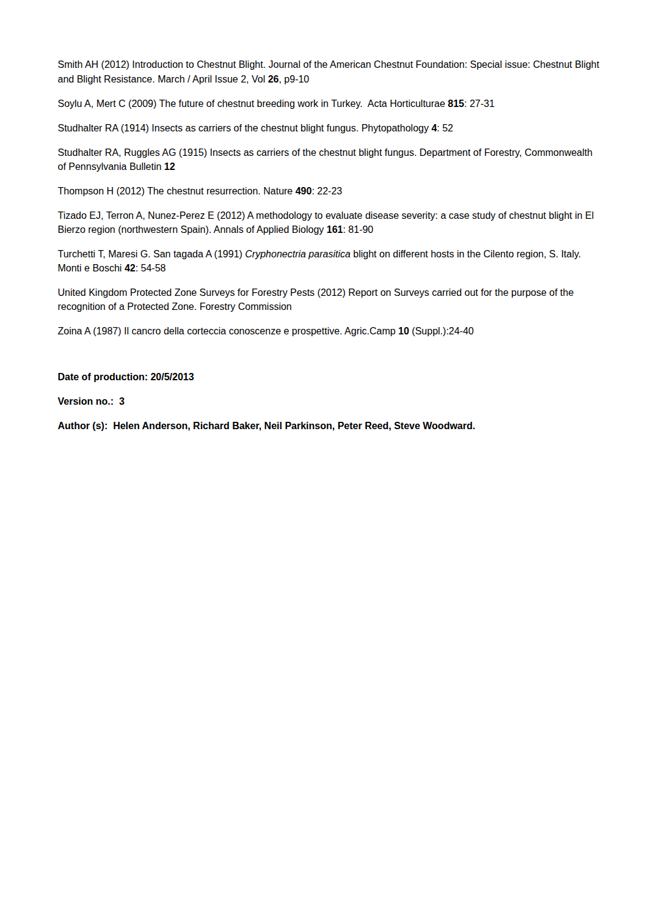Smith AH (2012) Introduction to Chestnut Blight. Journal of the American Chestnut Foundation: Special issue: Chestnut Blight and Blight Resistance. March / April Issue 2, Vol 26, p9-10
Soylu A, Mert C (2009) The future of chestnut breeding work in Turkey. Acta Horticulturae 815: 27-31
Studhalter RA (1914) Insects as carriers of the chestnut blight fungus. Phytopathology 4: 52
Studhalter RA, Ruggles AG (1915) Insects as carriers of the chestnut blight fungus. Department of Forestry, Commonwealth of Pennsylvania Bulletin 12
Thompson H (2012) The chestnut resurrection. Nature 490: 22-23
Tizado EJ, Terron A, Nunez-Perez E (2012) A methodology to evaluate disease severity: a case study of chestnut blight in El Bierzo region (northwestern Spain). Annals of Applied Biology 161: 81-90
Turchetti T, Maresi G. San tagada A (1991) Cryphonectria parasitica blight on different hosts in the Cilento region, S. Italy. Monti e Boschi 42: 54-58
United Kingdom Protected Zone Surveys for Forestry Pests (2012) Report on Surveys carried out for the purpose of the recognition of a Protected Zone. Forestry Commission
Zoina A (1987) Il cancro della corteccia conoscenze e prospettive. Agric.Camp 10 (Suppl.):24-40
Date of production: 20/5/2013
Version no.: 3
Author (s): Helen Anderson, Richard Baker, Neil Parkinson, Peter Reed, Steve Woodward.